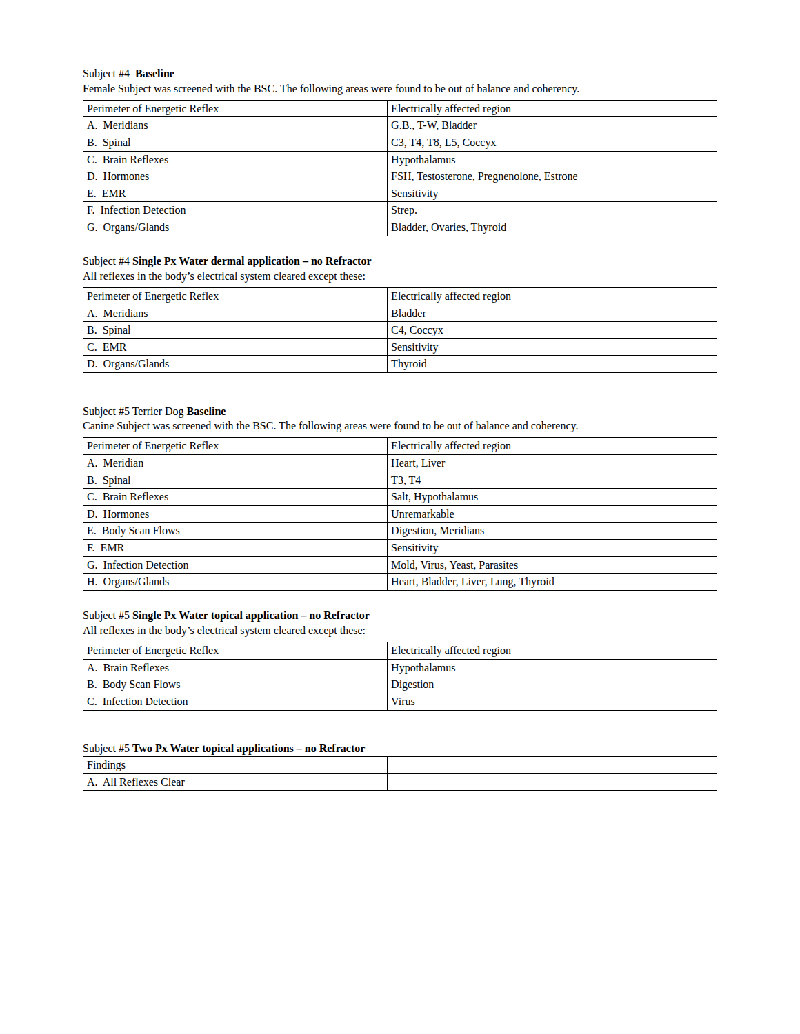Subject #4 Baseline
Female Subject was screened with the BSC. The following areas were found to be out of balance and coherency.
| Perimeter of Energetic Reflex | Electrically affected region |
| A. Meridians | G.B., T-W, Bladder |
| B. Spinal | C3, T4, T8, L5, Coccyx |
| C. Brain Reflexes | Hypothalamus |
| D. Hormones | FSH, Testosterone, Pregnenolone, Estrone |
| E. EMR | Sensitivity |
| F. Infection Detection | Strep. |
| G. Organs/Glands | Bladder, Ovaries, Thyroid |
Subject #4 Single Px Water dermal application – no Refractor
All reflexes in the body’s electrical system cleared except these:
| Perimeter of Energetic Reflex | Electrically affected region |
| A. Meridians | Bladder |
| B. Spinal | C4, Coccyx |
| C. EMR | Sensitivity |
| D. Organs/Glands | Thyroid |
Subject #5 Terrier Dog Baseline
Canine Subject was screened with the BSC. The following areas were found to be out of balance and coherency.
| Perimeter of Energetic Reflex | Electrically affected region |
| A. Meridian | Heart, Liver |
| B. Spinal | T3, T4 |
| C. Brain Reflexes | Salt, Hypothalamus |
| D. Hormones | Unremarkable |
| E. Body Scan Flows | Digestion, Meridians |
| F. EMR | Sensitivity |
| G. Infection Detection | Mold, Virus, Yeast, Parasites |
| H. Organs/Glands | Heart, Bladder, Liver, Lung, Thyroid |
Subject #5 Single Px Water topical application – no Refractor
All reflexes in the body’s electrical system cleared except these:
| Perimeter of Energetic Reflex | Electrically affected region |
| A. Brain Reflexes | Hypothalamus |
| B. Body Scan Flows | Digestion |
| C. Infection Detection | Virus |
Subject #5 Two Px Water topical applications – no Refractor
| Findings | |
| A. All Reflexes Clear | |